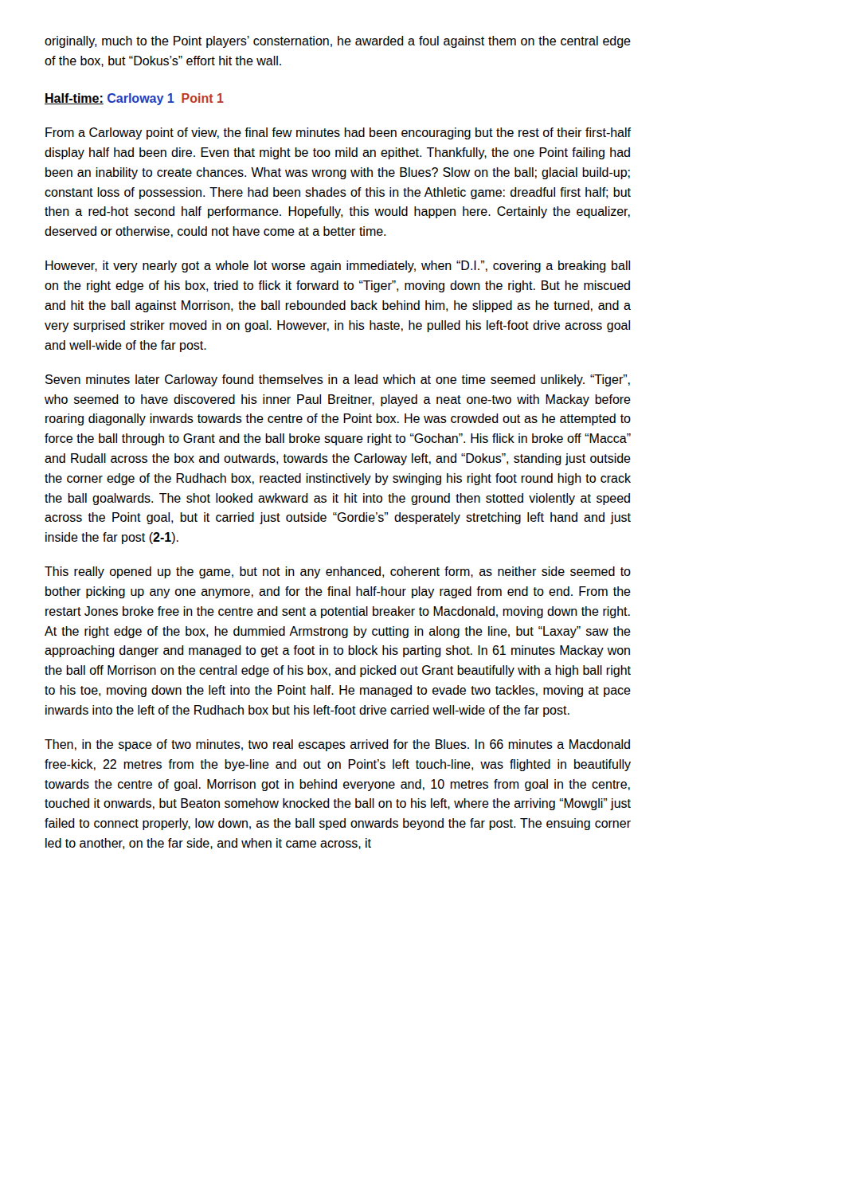originally, much to the Point players’ consternation, he awarded a foul against them on the central edge of the box, but “Dokus’s” effort hit the wall.
Half-time: Carloway 1 Point 1
From a Carloway point of view, the final few minutes had been encouraging but the rest of their first-half display half had been dire. Even that might be too mild an epithet. Thankfully, the one Point failing had been an inability to create chances. What was wrong with the Blues? Slow on the ball; glacial build-up; constant loss of possession. There had been shades of this in the Athletic game: dreadful first half; but then a red-hot second half performance. Hopefully, this would happen here. Certainly the equalizer, deserved or otherwise, could not have come at a better time.
However, it very nearly got a whole lot worse again immediately, when “D.I.”, covering a breaking ball on the right edge of his box, tried to flick it forward to “Tiger”, moving down the right. But he miscued and hit the ball against Morrison, the ball rebounded back behind him, he slipped as he turned, and a very surprised striker moved in on goal. However, in his haste, he pulled his left-foot drive across goal and well-wide of the far post.
Seven minutes later Carloway found themselves in a lead which at one time seemed unlikely. “Tiger”, who seemed to have discovered his inner Paul Breitner, played a neat one-two with Mackay before roaring diagonally inwards towards the centre of the Point box. He was crowded out as he attempted to force the ball through to Grant and the ball broke square right to “Gochan”. His flick in broke off “Macca” and Rudall across the box and outwards, towards the Carloway left, and “Dokus”, standing just outside the corner edge of the Rudhach box, reacted instinctively by swinging his right foot round high to crack the ball goalwards. The shot looked awkward as it hit into the ground then stotted violently at speed across the Point goal, but it carried just outside “Gordie’s” desperately stretching left hand and just inside the far post (2-1).
This really opened up the game, but not in any enhanced, coherent form, as neither side seemed to bother picking up any one anymore, and for the final half-hour play raged from end to end. From the restart Jones broke free in the centre and sent a potential breaker to Macdonald, moving down the right. At the right edge of the box, he dummied Armstrong by cutting in along the line, but “Laxay” saw the approaching danger and managed to get a foot in to block his parting shot. In 61 minutes Mackay won the ball off Morrison on the central edge of his box, and picked out Grant beautifully with a high ball right to his toe, moving down the left into the Point half. He managed to evade two tackles, moving at pace inwards into the left of the Rudhach box but his left-foot drive carried well-wide of the far post.
Then, in the space of two minutes, two real escapes arrived for the Blues. In 66 minutes a Macdonald free-kick, 22 metres from the bye-line and out on Point’s left touch-line, was flighted in beautifully towards the centre of goal. Morrison got in behind everyone and, 10 metres from goal in the centre, touched it onwards, but Beaton somehow knocked the ball on to his left, where the arriving “Mowgli” just failed to connect properly, low down, as the ball sped onwards beyond the far post. The ensuing corner led to another, on the far side, and when it came across, it